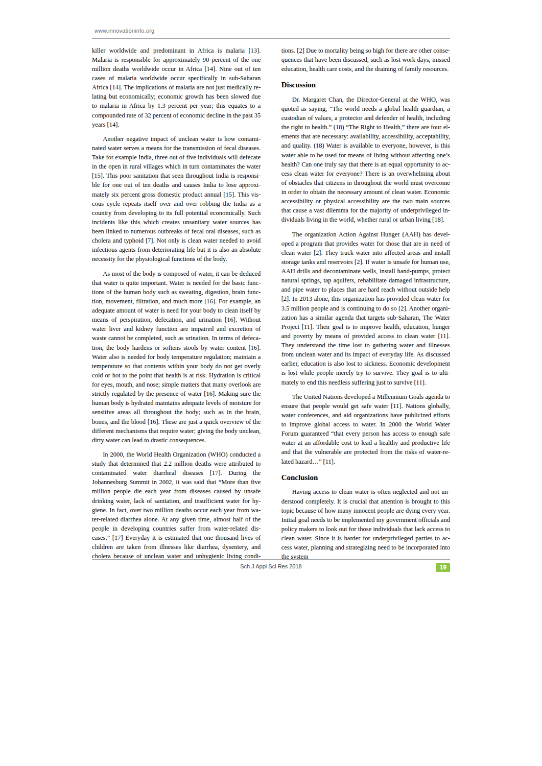www.innovationinfo.org
killer worldwide and predominant in Africa is malaria [13]. Malaria is responsible for approximately 90 percent of the one million deaths worldwide occur in Africa [14]. Nine out of ten cases of malaria worldwide occur specifically in sub-Saharan Africa [14]. The implications of malaria are not just medically relating but economically; economic growth has been slowed due to malaria in Africa by 1.3 percent per year; this equates to a compounded rate of 32 percent of economic decline in the past 35 years [14].
Another negative impact of unclean water is how contaminated water serves a means for the transmission of fecal diseases. Take for example India, three out of five individuals will defecate in the open in rural villages which in turn contaminates the water [15]. This poor sanitation that seen throughout India is responsible for one out of ten deaths and causes India to lose approximately six percent gross domestic product annual [15]. This viscous cycle repeats itself over and over robbing the India as a country from developing to its full potential economically. Such incidents like this which creates unsanitary water sources has been linked to numerous outbreaks of fecal oral diseases, such as cholera and typhoid [7]. Not only is clean water needed to avoid infectious agents from deteriorating life but it is also an absolute necessity for the physiological functions of the body.
As most of the body is composed of water, it can be deduced that water is quite important. Water is needed for the basic functions of the human body such as sweating, digestion, brain function, movement, filtration, and much more [16]. For example, an adequate amount of water is need for your body to clean itself by means of perspiration, defecation, and urination [16]. Without water liver and kidney function are impaired and excretion of waste cannot be completed, such as urination. In terms of defecation, the body hardens or softens stools by water content [16]. Water also is needed for body temperature regulation; maintain a temperature so that contents within your body do not get overly cold or hot to the point that health is at risk. Hydration is critical for eyes, mouth, and nose; simple matters that many overlook are strictly regulated by the presence of water [16]. Making sure the human body is hydrated maintains adequate levels of moisture for sensitive areas all throughout the body; such as in the brain, bones, and the blood [16]. These are just a quick overview of the different mechanisms that require water; giving the body unclean, dirty water can lead to drastic consequences.
In 2000, the World Health Organization (WHO) conducted a study that determined that 2.2 million deaths were attributed to contaminated water diarrheal diseases [17]. During the Johannesburg Summit in 2002, it was said that “More than five million people die each year from diseases caused by unsafe drinking water, lack of sanitation, and insufficient water for hygiene. In fact, over two million deaths occur each year from water-related diarrhea alone. At any given time, almost half of the people in developing countries suffer from water-related diseases.” [17] Everyday it is estimated that one thousand lives of children are taken from illnesses like diarrhea, dysentery, and cholera because of unclean water and unhygienic living conditions. [2] Due to mortality being so high for there are other consequences that have been discussed, such as lost work days, missed education, health care costs, and the draining of family resources.
Discussion
Dr. Margaret Chan, the Director-General at the WHO, was quoted as saying, “The world needs a global health guardian, a custodian of values, a protector and defender of health, including the right to health.” (18) “The Right to Health,” there are four elements that are necessary: availability, accessibility, acceptability, and quality. (18) Water is available to everyone, however, is this water able to be used for means of living without affecting one’s health? Can one truly say that there is an equal opportunity to access clean water for everyone? There is an overwhelming about of obstacles that citizens in throughout the world must overcome in order to obtain the necessary amount of clean water. Economic accessibility or physical accessibility are the two main sources that cause a vast dilemma for the majority of underprivileged individuals living in the world, whether rural or urban living [18].
The organization Action Against Hunger (AAH) has developed a program that provides water for those that are in need of clean water [2]. They truck water into affected areas and install storage tanks and reservoirs [2]. If water is unsafe for human use, AAH drills and decontaminate wells, install hand-pumps, protect natural springs, tap aquifers, rehabilitate damaged infrastructure, and pipe water to places that are hard reach without outside help [2]. In 2013 alone, this organization has provided clean water for 3.5 million people and is continuing to do so [2]. Another organization has a similar agenda that targets sub-Saharan, The Water Project [11]. Their goal is to improve health, education, hunger and poverty by means of provided access to clean water [11]. They understand the time lost to gathering water and illnesses from unclean water and its impact of everyday life. As discussed earlier, education is also lost to sickness. Economic development is lost while people merely try to survive. They goal is to ultimately to end this needless suffering just to survive [11].
The United Nations developed a Millennium Goals agenda to ensure that people would get safe water [11]. Nations globally, water conferences, and aid organizations have publicized efforts to improve global access to water. In 2000 the World Water Forum guaranteed “that every person has access to enough safe water at an affordable cost to lead a healthy and productive life and that the vulnerable are protected from the risks of water-related hazard…” [11].
Conclusion
Having access to clean water is often neglected and not understood completely. It is crucial that attention is brought to this topic because of how many innocent people are dying every year. Initial goal needs to be implemented my government officials and policy makers to look out for those individuals that lack access to clean water. Since it is harder for underprivileged parties to access water, planning and strategizing need to be incorporated into the system
Sch J Appl Sci Res 2018 19